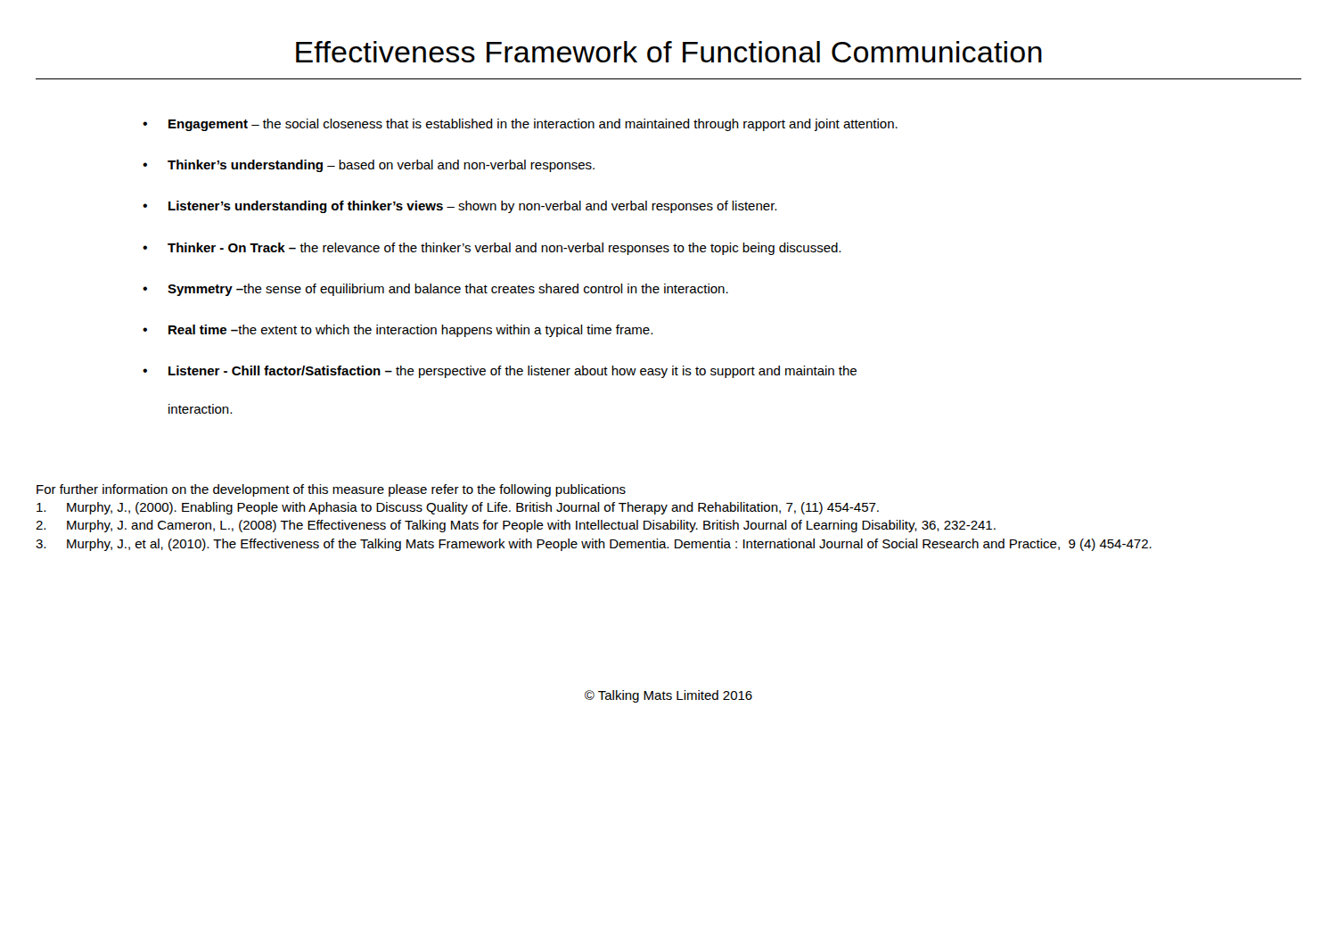Effectiveness Framework of Functional Communication
Engagement – the social closeness that is established in the interaction and maintained through rapport and joint attention.
Thinker’s understanding – based on verbal and non-verbal responses.
Listener’s understanding of thinker’s views – shown by non-verbal and verbal responses of listener.
Thinker - On Track – the relevance of the thinker’s verbal and non-verbal responses to the topic being discussed.
Symmetry –the sense of equilibrium and balance that creates shared control in the interaction.
Real time –the extent to which the interaction happens within a typical time frame.
Listener - Chill factor/Satisfaction – the perspective of the listener about how easy it is to support and maintain the interaction.
For further information on the development of this measure please refer to the following publications
1. Murphy, J., (2000). Enabling People with Aphasia to Discuss Quality of Life. British Journal of Therapy and Rehabilitation, 7, (11) 454-457.
2. Murphy, J. and Cameron, L., (2008) The Effectiveness of Talking Mats for People with Intellectual Disability. British Journal of Learning Disability, 36, 232-241.
3. Murphy, J., et al, (2010). The Effectiveness of the Talking Mats Framework with People with Dementia. Dementia : International Journal of Social Research and Practice, 9 (4) 454-472.
© Talking Mats Limited 2016